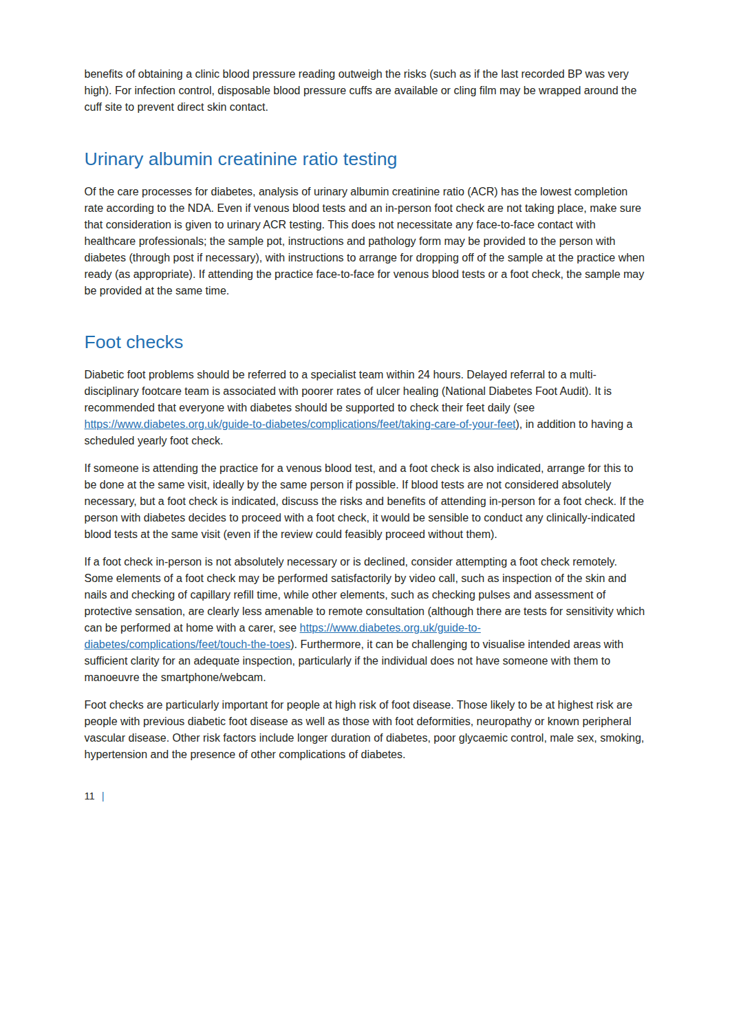benefits of obtaining a clinic blood pressure reading outweigh the risks (such as if the last recorded BP was very high). For infection control, disposable blood pressure cuffs are available or cling film may be wrapped around the cuff site to prevent direct skin contact.
Urinary albumin creatinine ratio testing
Of the care processes for diabetes, analysis of urinary albumin creatinine ratio (ACR) has the lowest completion rate according to the NDA. Even if venous blood tests and an in-person foot check are not taking place, make sure that consideration is given to urinary ACR testing. This does not necessitate any face-to-face contact with healthcare professionals; the sample pot, instructions and pathology form may be provided to the person with diabetes (through post if necessary), with instructions to arrange for dropping off of the sample at the practice when ready (as appropriate). If attending the practice face-to-face for venous blood tests or a foot check, the sample may be provided at the same time.
Foot checks
Diabetic foot problems should be referred to a specialist team within 24 hours. Delayed referral to a multi-disciplinary footcare team is associated with poorer rates of ulcer healing (National Diabetes Foot Audit). It is recommended that everyone with diabetes should be supported to check their feet daily (see https://www.diabetes.org.uk/guide-to-diabetes/complications/feet/taking-care-of-your-feet), in addition to having a scheduled yearly foot check.
If someone is attending the practice for a venous blood test, and a foot check is also indicated, arrange for this to be done at the same visit, ideally by the same person if possible. If blood tests are not considered absolutely necessary, but a foot check is indicated, discuss the risks and benefits of attending in-person for a foot check. If the person with diabetes decides to proceed with a foot check, it would be sensible to conduct any clinically-indicated blood tests at the same visit (even if the review could feasibly proceed without them).
If a foot check in-person is not absolutely necessary or is declined, consider attempting a foot check remotely. Some elements of a foot check may be performed satisfactorily by video call, such as inspection of the skin and nails and checking of capillary refill time, while other elements, such as checking pulses and assessment of protective sensation, are clearly less amenable to remote consultation (although there are tests for sensitivity which can be performed at home with a carer, see https://www.diabetes.org.uk/guide-to-diabetes/complications/feet/touch-the-toes). Furthermore, it can be challenging to visualise intended areas with sufficient clarity for an adequate inspection, particularly if the individual does not have someone with them to manoeuvre the smartphone/webcam.
Foot checks are particularly important for people at high risk of foot disease. Those likely to be at highest risk are people with previous diabetic foot disease as well as those with foot deformities, neuropathy or known peripheral vascular disease. Other risk factors include longer duration of diabetes, poor glycaemic control, male sex, smoking, hypertension and the presence of other complications of diabetes.
11 |